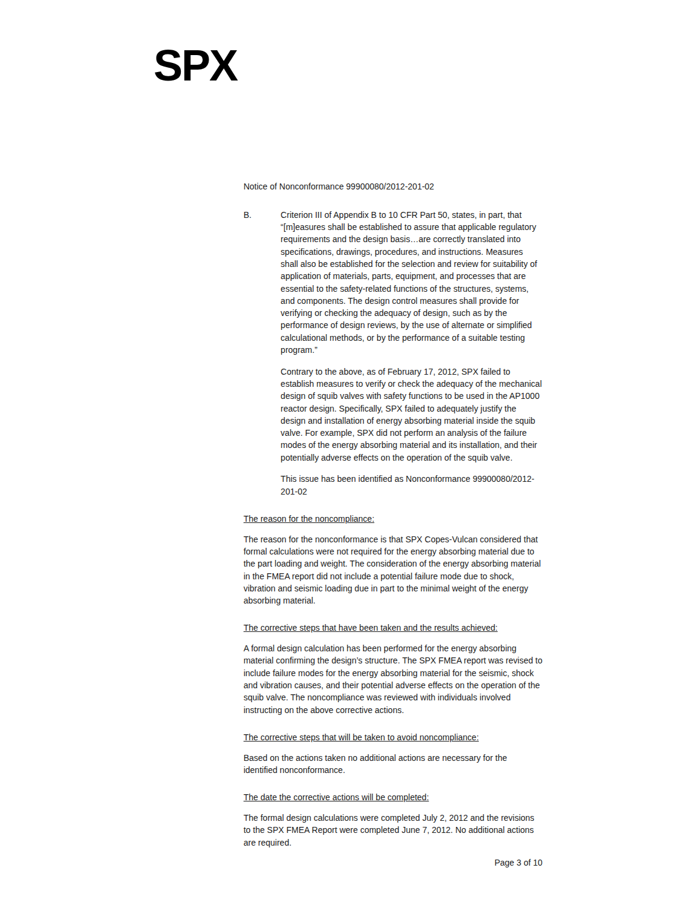SPX
Notice of Nonconformance 99900080/2012-201-02
B.
Criterion III of Appendix B to 10 CFR Part 50, states, in part, that “[m]easures shall be established to assure that applicable regulatory requirements and the design basis…are correctly translated into specifications, drawings, procedures, and instructions. Measures shall also be established for the selection and review for suitability of application of materials, parts, equipment, and processes that are essential to the safety-related functions of the structures, systems, and components. The design control measures shall provide for verifying or checking the adequacy of design, such as by the performance of design reviews, by the use of alternate or simplified calculational methods, or by the performance of a suitable testing program.”
Contrary to the above, as of February 17, 2012, SPX failed to establish measures to verify or check the adequacy of the mechanical design of squib valves with safety functions to be used in the AP1000 reactor design. Specifically, SPX failed to adequately justify the design and installation of energy absorbing material inside the squib valve. For example, SPX did not perform an analysis of the failure modes of the energy absorbing material and its installation, and their potentially adverse effects on the operation of the squib valve.
This issue has been identified as Nonconformance 99900080/2012-201-02
The reason for the noncompliance:
The reason for the nonconformance is that SPX Copes-Vulcan considered that formal calculations were not required for the energy absorbing material due to the part loading and weight. The consideration of the energy absorbing material in the FMEA report did not include a potential failure mode due to shock, vibration and seismic loading due in part to the minimal weight of the energy absorbing material.
The corrective steps that have been taken and the results achieved:
A formal design calculation has been performed for the energy absorbing material confirming the design’s structure. The SPX FMEA report was revised to include failure modes for the energy absorbing material for the seismic, shock and vibration causes, and their potential adverse effects on the operation of the squib valve. The noncompliance was reviewed with individuals involved instructing on the above corrective actions.
The corrective steps that will be taken to avoid noncompliance:
Based on the actions taken no additional actions are necessary for the identified nonconformance.
The date the corrective actions will be completed:
The formal design calculations were completed July 2, 2012 and the revisions to the SPX FMEA Report were completed June 7, 2012. No additional actions are required.
Page 3 of 10